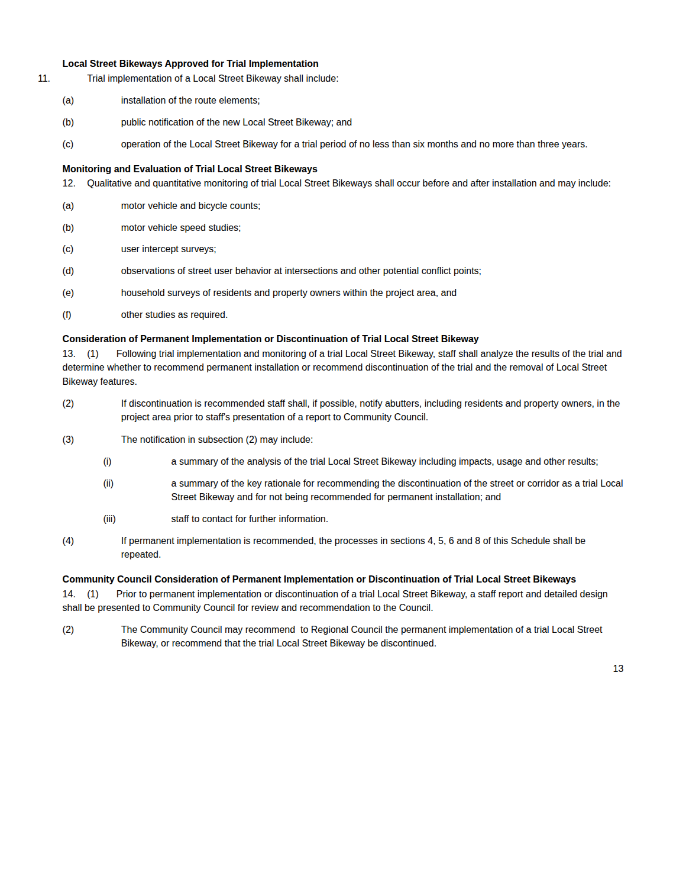Local Street Bikeways Approved for Trial Implementation
11. Trial implementation of a Local Street Bikeway shall include:
(a) installation of the route elements;
(b) public notification of the new Local Street Bikeway; and
(c) operation of the Local Street Bikeway for a trial period of no less than six months and no more than three years.
Monitoring and Evaluation of Trial Local Street Bikeways
12. Qualitative and quantitative monitoring of trial Local Street Bikeways shall occur before and after installation and may include:
(a) motor vehicle and bicycle counts;
(b) motor vehicle speed studies;
(c) user intercept surveys;
(d) observations of street user behavior at intersections and other potential conflict points;
(e) household surveys of residents and property owners within the project area, and
(f) other studies as required.
Consideration of Permanent Implementation or Discontinuation of Trial Local Street Bikeway
13.(1) Following trial implementation and monitoring of a trial Local Street Bikeway, staff shall analyze the results of the trial and determine whether to recommend permanent installation or recommend discontinuation of the trial and the removal of Local Street Bikeway features.
(2) If discontinuation is recommended staff shall, if possible, notify abutters, including residents and property owners, in the project area prior to staff's presentation of a report to Community Council.
(3) The notification in subsection (2) may include:
(i) a summary of the analysis of the trial Local Street Bikeway including impacts, usage and other results;
(ii) a summary of the key rationale for recommending the discontinuation of the street or corridor as a trial Local Street Bikeway and for not being recommended for permanent installation; and
(iii) staff to contact for further information.
(4) If permanent implementation is recommended, the processes in sections 4, 5, 6 and 8 of this Schedule shall be repeated.
Community Council Consideration of Permanent Implementation or Discontinuation of Trial Local Street Bikeways
14.(1) Prior to permanent implementation or discontinuation of a trial Local Street Bikeway, a staff report and detailed design shall be presented to Community Council for review and recommendation to the Council.
(2) The Community Council may recommend to Regional Council the permanent implementation of a trial Local Street Bikeway, or recommend that the trial Local Street Bikeway be discontinued.
13